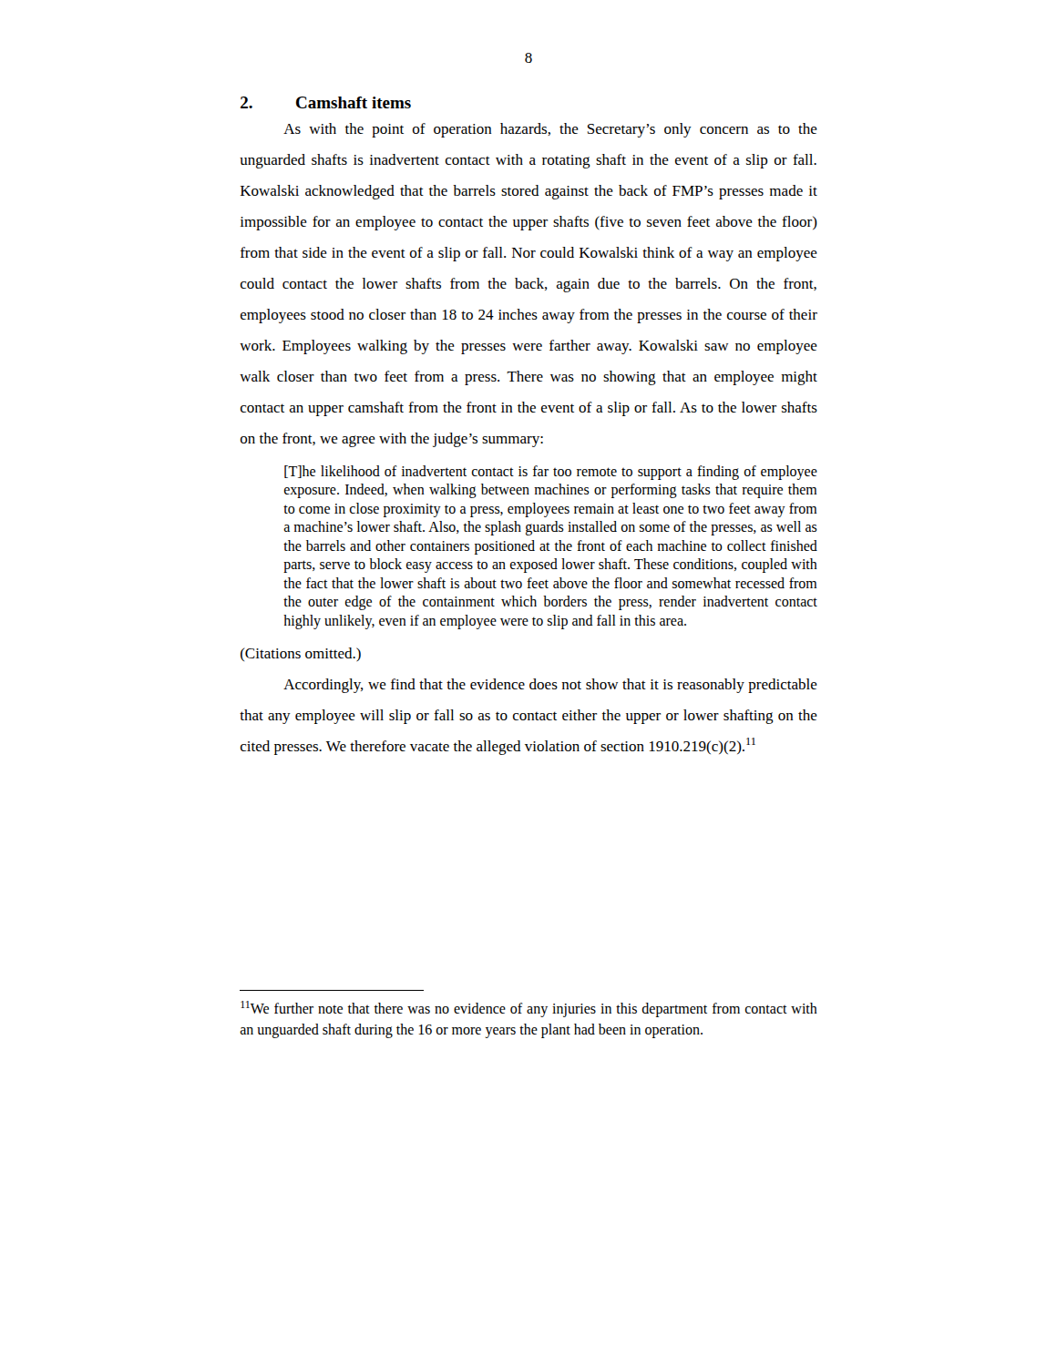8
2. Camshaft items
As with the point of operation hazards, the Secretary’s only concern as to the unguarded shafts is inadvertent contact with a rotating shaft in the event of a slip or fall. Kowalski acknowledged that the barrels stored against the back of FMP’s presses made it impossible for an employee to contact the upper shafts (five to seven feet above the floor) from that side in the event of a slip or fall. Nor could Kowalski think of a way an employee could contact the lower shafts from the back, again due to the barrels. On the front, employees stood no closer than 18 to 24 inches away from the presses in the course of their work. Employees walking by the presses were farther away. Kowalski saw no employee walk closer than two feet from a press. There was no showing that an employee might contact an upper camshaft from the front in the event of a slip or fall. As to the lower shafts on the front, we agree with the judge’s summary:
[T]he likelihood of inadvertent contact is far too remote to support a finding of employee exposure. Indeed, when walking between machines or performing tasks that require them to come in close proximity to a press, employees remain at least one to two feet away from a machine’s lower shaft. Also, the splash guards installed on some of the presses, as well as the barrels and other containers positioned at the front of each machine to collect finished parts, serve to block easy access to an exposed lower shaft. These conditions, coupled with the fact that the lower shaft is about two feet above the floor and somewhat recessed from the outer edge of the containment which borders the press, render inadvertent contact highly unlikely, even if an employee were to slip and fall in this area.
(Citations omitted.)
Accordingly, we find that the evidence does not show that it is reasonably predictable that any employee will slip or fall so as to contact either the upper or lower shafting on the cited presses. We therefore vacate the alleged violation of section 1910.219(c)(2).11
11We further note that there was no evidence of any injuries in this department from contact with an unguarded shaft during the 16 or more years the plant had been in operation.